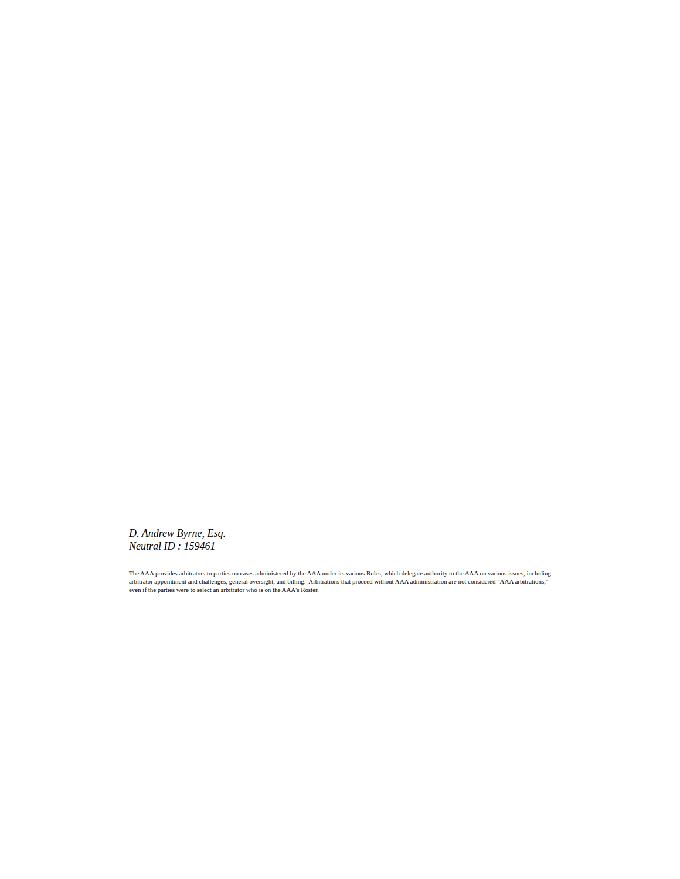D. Andrew Byrne, Esq.
Neutral ID : 159461
The AAA provides arbitrators to parties on cases administered by the AAA under its various Rules, which delegate authority to the AAA on various issues, including arbitrator appointment and challenges, general oversight, and billing. Arbitrations that proceed without AAA administration are not considered "AAA arbitrations," even if the parties were to select an arbitrator who is on the AAA's Roster.